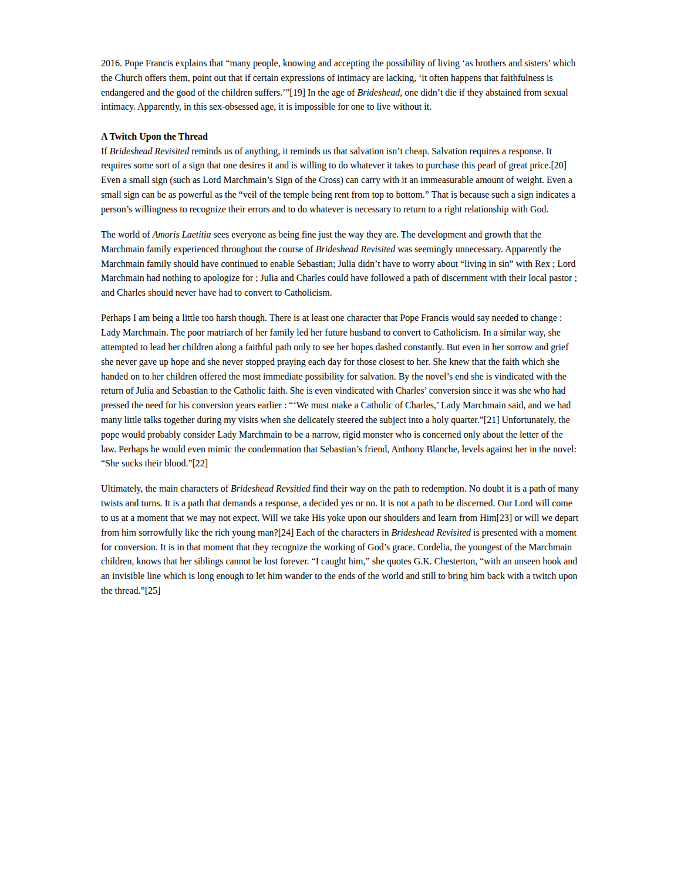2016. Pope Francis explains that “many people, knowing and accepting the possibility of living ‘as brothers and sisters’ which the Church offers them, point out that if certain expressions of intimacy are lacking, ‘it often happens that faithfulness is endangered and the good of the children suffers.’”[19] In the age of Brideshead, one didn’t die if they abstained from sexual intimacy. Apparently, in this sex-obsessed age, it is impossible for one to live without it.
A Twitch Upon the Thread
If Brideshead Revisited reminds us of anything, it reminds us that salvation isn’t cheap. Salvation requires a response. It requires some sort of a sign that one desires it and is willing to do whatever it takes to purchase this pearl of great price.[20] Even a small sign (such as Lord Marchmain’s Sign of the Cross) can carry with it an immeasurable amount of weight. Even a small sign can be as powerful as the “veil of the temple being rent from top to bottom.” That is because such a sign indicates a person’s willingness to recognize their errors and to do whatever is necessary to return to a right relationship with God.
The world of Amoris Laetitia sees everyone as being fine just the way they are. The development and growth that the Marchmain family experienced throughout the course of Brideshead Revisited was seemingly unnecessary. Apparently the Marchmain family should have continued to enable Sebastian; Julia didn’t have to worry about “living in sin” with Rex ; Lord Marchmain had nothing to apologize for ; Julia and Charles could have followed a path of discernment with their local pastor ; and Charles should never have had to convert to Catholicism.
Perhaps I am being a little too harsh though. There is at least one character that Pope Francis would say needed to change : Lady Marchmain. The poor matriarch of her family led her future husband to convert to Catholicism. In a similar way, she attempted to lead her children along a faithful path only to see her hopes dashed constantly. But even in her sorrow and grief she never gave up hope and she never stopped praying each day for those closest to her. She knew that the faith which she handed on to her children offered the most immediate possibility for salvation. By the novel’s end she is vindicated with the return of Julia and Sebastian to the Catholic faith. She is even vindicated with Charles’ conversion since it was she who had pressed the need for his conversion years earlier : “‘We must make a Catholic of Charles,’ Lady Marchmain said, and we had many little talks together during my visits when she delicately steered the subject into a holy quarter.”[21] Unfortunately, the pope would probably consider Lady Marchmain to be a narrow, rigid monster who is concerned only about the letter of the law. Perhaps he would even mimic the condemnation that Sebastian’s friend, Anthony Blanche, levels against her in the novel: “She sucks their blood.”[22]
Ultimately, the main characters of Brideshead Revsitied find their way on the path to redemption. No doubt it is a path of many twists and turns. It is a path that demands a response, a decided yes or no. It is not a path to be discerned. Our Lord will come to us at a moment that we may not expect. Will we take His yoke upon our shoulders and learn from Him[23] or will we depart from him sorrowfully like the rich young man?[24] Each of the characters in Brideshead Revisited is presented with a moment for conversion. It is in that moment that they recognize the working of God’s grace. Cordelia, the youngest of the Marchmain children, knows that her siblings cannot be lost forever. “I caught him,” she quotes G.K. Chesterton, “with an unseen hook and an invisible line which is long enough to let him wander to the ends of the world and still to bring him back with a twitch upon the thread.”[25]